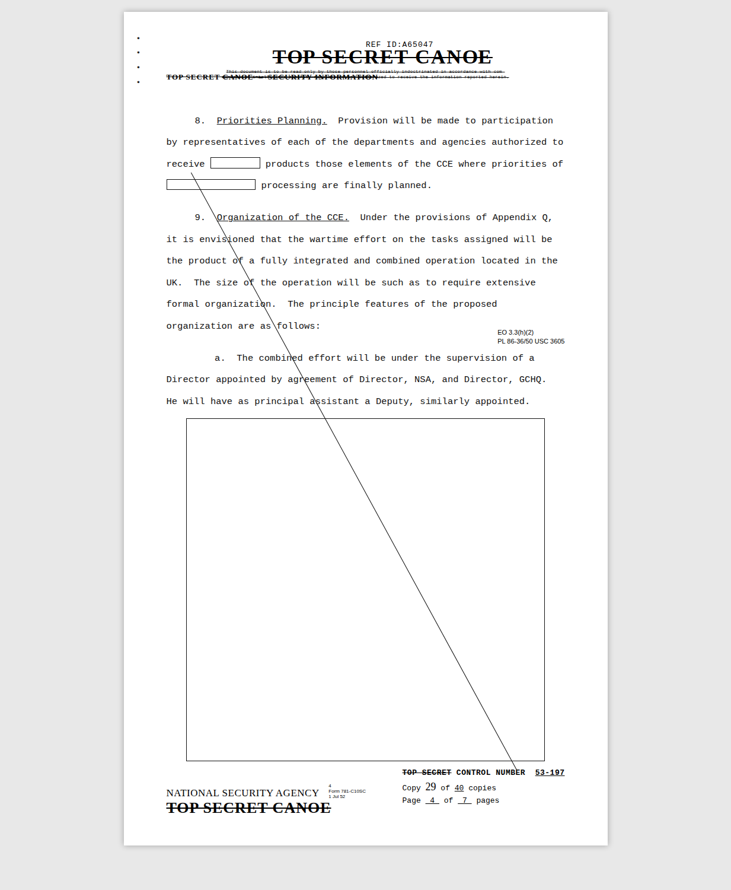•
•
•
•
REF ID:A65047
TOP SECRET CANOE
This document is to be read only by those personnel officially indoctrinated in accordance with com-
munication intelligence security regulations and authorized to receive the information reported herein.
TOP SECRET CANOE – SECURITY INFORMATION
8. Priorities Planning. Provision will be made to participation by representatives of each of the departments and agencies authorized to receive products those elements of the CCE where priorities of processing are finally planned.
9. Organization of the CCE. Under the provisions of Appendix Q, it is envisioned that the wartime effort on the tasks assigned will be the product of a fully integrated and combined operation located in the UK. The size of the operation will be such as to require extensive formal organization. The principle features of the proposed organization are as follows:
a. The combined effort will be under the supervision of a Director appointed by agreement of Director, NSA, and Director, GCHQ. He will have as principal assistant a Deputy, similarly appointed.
EO 3.3(h)(2)
PL 86-36/50 USC 3605
TOP SECRET CONTROL NUMBER 53-197
Copy 29 of 40 copies
Page 4 of 7 pages
NATIONAL SECURITY AGENCY 4
Form 781-C10SC
1 Jul 52 TOP SECRET CANOE